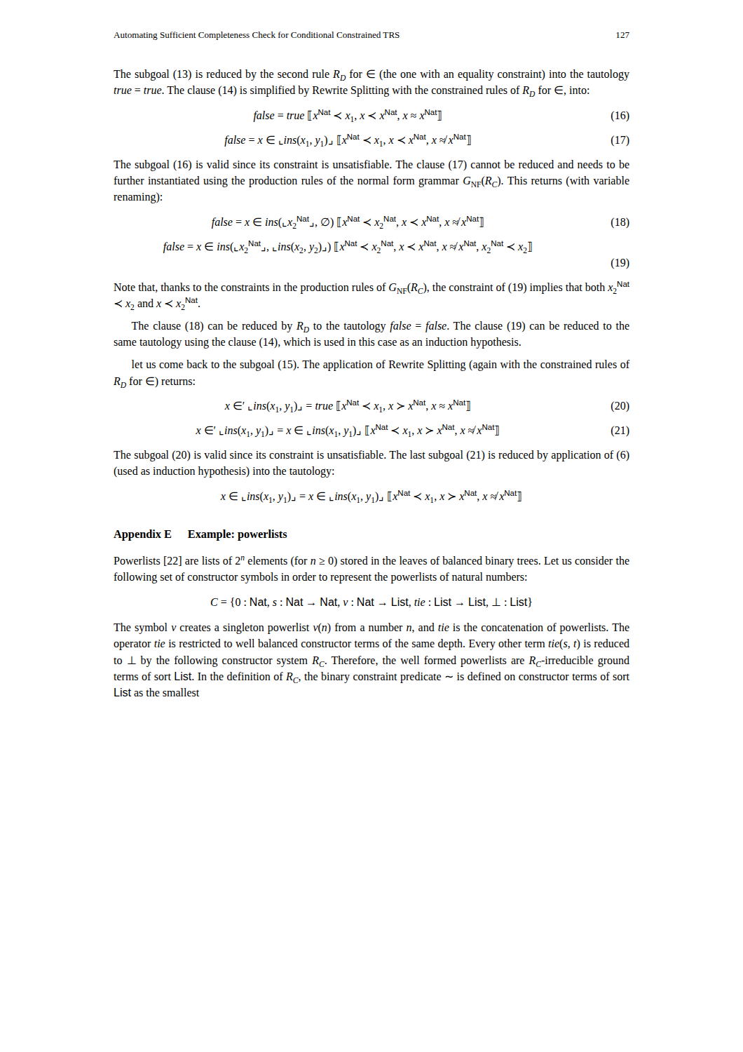Automating Sufficient Completeness Check for Conditional Constrained TRS 127
The subgoal (13) is reduced by the second rule RD for ∈ (the one with an equality constraint) into the tautology true = true. The clause (14) is simplified by Rewrite Splitting with the constrained rules of RD for ∈, into:
false = true ⟦xNat ≺ x1, x ≺ xNat, x ≈ xNat⟧ (16)
false = x ∈ ⌞ins(x1, y1)⌟ ⟦xNat ≺ x1, x ≺ xNat, x ≉ xNat⟧ (17)
The subgoal (16) is valid since its constraint is unsatisfiable. The clause (17) cannot be reduced and needs to be further instantiated using the production rules of the normal form grammar GNF(RC). This returns (with variable renaming):
false = x ∈ ins(⌞x2Nat⌟, ∅) ⟦xNat ≺ x2Nat, x ≺ xNat, x ≉ xNat⟧ (18)
false = x ∈ ins(⌞x2Nat⌟, ⌞ins(x2, y2)⌟) ⟦xNat ≺ x2Nat, x ≺ xNat, x ≉ xNat, x2Nat ≺ x2⟧
(19)
Note that, thanks to the constraints in the production rules of GNF(RC), the constraint of (19) implies that both x2Nat ≺ x2 and x ≺ x2Nat.
The clause (18) can be reduced by RD to the tautology false = false. The clause (19) can be reduced to the same tautology using the clause (14), which is used in this case as an induction hypothesis.
let us come back to the subgoal (15). The application of Rewrite Splitting (again with the constrained rules of RD for ∈) returns:
x ∈′ ⌞ins(x1, y1)⌟ = true ⟦xNat ≺ x1, x ≻ xNat, x ≈ xNat⟧ (20)
x ∈′ ⌞ins(x1, y1)⌟ = x ∈ ⌞ins(x1, y1)⌟ ⟦xNat ≺ x1, x ≻ xNat, x ≉ xNat⟧ (21)
The subgoal (20) is valid since its constraint is unsatisfiable. The last subgoal (21) is reduced by application of (6) (used as induction hypothesis) into the tautology:
x ∈ ⌞ins(x1, y1)⌟ = x ∈ ⌞ins(x1, y1)⌟ ⟦xNat ≺ x1, x ≻ xNat, x ≉ xNat⟧
Appendix EExample: powerlists
Powerlists [22] are lists of 2n elements (for n ≥ 0) stored in the leaves of balanced binary trees. Let us consider the following set of constructor symbols in order to represent the powerlists of natural numbers:
C = {0 : Nat, s : Nat → Nat, v : Nat → List, tie : List → List, ⊥ : List}
The symbol v creates a singleton powerlist v(n) from a number n, and tie is the concatenation of powerlists. The operator tie is restricted to well balanced constructor terms of the same depth. Every other term tie(s, t) is reduced to ⊥ by the following constructor system RC. Therefore, the well formed powerlists are RC-irreducible ground terms of sort List. In the definition of RC, the binary constraint predicate ∼ is defined on constructor terms of sort List as the smallest